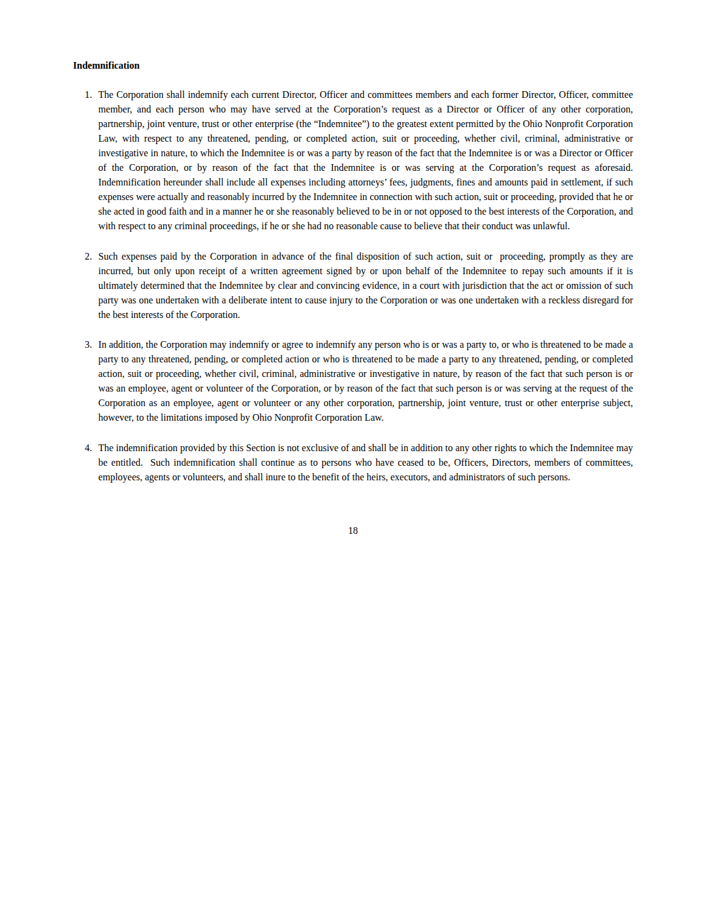Indemnification
The Corporation shall indemnify each current Director, Officer and committees members and each former Director, Officer, committee member, and each person who may have served at the Corporation’s request as a Director or Officer of any other corporation, partnership, joint venture, trust or other enterprise (the “Indemnitee”) to the greatest extent permitted by the Ohio Nonprofit Corporation Law, with respect to any threatened, pending, or completed action, suit or proceeding, whether civil, criminal, administrative or investigative in nature, to which the Indemnitee is or was a party by reason of the fact that the Indemnitee is or was a Director or Officer of the Corporation, or by reason of the fact that the Indemnitee is or was serving at the Corporation’s request as aforesaid. Indemnification hereunder shall include all expenses including attorneys’ fees, judgments, fines and amounts paid in settlement, if such expenses were actually and reasonably incurred by the Indemnitee in connection with such action, suit or proceeding, provided that he or she acted in good faith and in a manner he or she reasonably believed to be in or not opposed to the best interests of the Corporation, and with respect to any criminal proceedings, if he or she had no reasonable cause to believe that their conduct was unlawful.
Such expenses paid by the Corporation in advance of the final disposition of such action, suit or proceeding, promptly as they are incurred, but only upon receipt of a written agreement signed by or upon behalf of the Indemnitee to repay such amounts if it is ultimately determined that the Indemnitee by clear and convincing evidence, in a court with jurisdiction that the act or omission of such party was one undertaken with a deliberate intent to cause injury to the Corporation or was one undertaken with a reckless disregard for the best interests of the Corporation.
In addition, the Corporation may indemnify or agree to indemnify any person who is or was a party to, or who is threatened to be made a party to any threatened, pending, or completed action or who is threatened to be made a party to any threatened, pending, or completed action, suit or proceeding, whether civil, criminal, administrative or investigative in nature, by reason of the fact that such person is or was an employee, agent or volunteer of the Corporation, or by reason of the fact that such person is or was serving at the request of the Corporation as an employee, agent or volunteer or any other corporation, partnership, joint venture, trust or other enterprise subject, however, to the limitations imposed by Ohio Nonprofit Corporation Law.
The indemnification provided by this Section is not exclusive of and shall be in addition to any other rights to which the Indemnitee may be entitled. Such indemnification shall continue as to persons who have ceased to be, Officers, Directors, members of committees, employees, agents or volunteers, and shall inure to the benefit of the heirs, executors, and administrators of such persons.
18